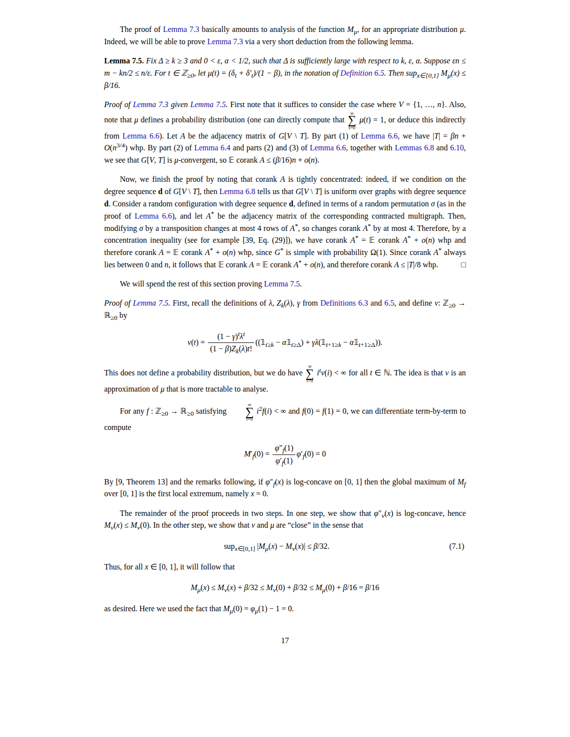The proof of Lemma 7.3 basically amounts to analysis of the function Mμ, for an appropriate distribution μ. Indeed, we will be able to prove Lemma 7.3 via a very short deduction from the following lemma.
Lemma 7.5. Fix Δ ≥ k ≥ 3 and 0 < ε, α < 1/2, such that Δ is sufficiently large with respect to k, ε, α. Suppose εn ≤ m − kn/2 ≤ n/ε. For t ∈ ℤ≥0, let μ(t) = (δt + δ′t)/(1 − β), in the notation of Definition 6.5. Then supx∈[0,1] Mμ(x) ≤ β/16.
Proof of Lemma 7.3 given Lemma 7.5. First note that it suffices to consider the case where V = {1, …, n}. Also, note that μ defines a probability distribution (one can directly compute that ∞∑t=0 μ(t) = 1, or deduce this indirectly from Lemma 6.6). Let A be the adjacency matrix of G[V \ T]. By part (1) of Lemma 6.6, we have |T| = βn + O(n3/4) whp. By part (2) of Lemma 6.4 and parts (2) and (3) of Lemma 6.6, together with Lemmas 6.8 and 6.10, we see that G[V, T] is μ-convergent, so 𝔼 corank A ≤ (β/16)n + o(n).
Now, we finish the proof by noting that corank A is tightly concentrated: indeed, if we condition on the degree sequence d of G[V \ T], then Lemma 6.8 tells us that G[V \ T] is uniform over graphs with degree sequence d. Consider a random configuration with degree sequence d, defined in terms of a random permutation σ (as in the proof of Lemma 6.6), and let A* be the adjacency matrix of the corresponding contracted multigraph. Then, modifying σ by a transposition changes at most 4 rows of A*, so changes corank A* by at most 4. Therefore, by a concentration inequality (see for example [39, Eq. (29)]), we have corank A* = 𝔼 corank A* + o(n) whp and therefore corank A = 𝔼 corank A* + o(n) whp, since G* is simple with probability Ω(1). Since corank A* always lies between 0 and n, it follows that 𝔼 corank A = 𝔼 corank A* + o(n), and therefore corank A ≤ |T|/8 whp. □
We will spend the rest of this section proving Lemma 7.5.
Proof of Lemma 7.5. First, recall the definitions of λ, Zk(λ), γ from Definitions 6.3 and 6.5, and define ν: ℤ≥0 → ℝ≥0 by
ν(t) = (1 − γ)tλt(1 − β)Zk(λ)t!((𝟙t≥k − α𝟙t≥Δ) + γλ(𝟙t+1≥k − α𝟙t+1≥Δ)).
This does not define a probability distribution, but we do have ∞∑i=0 itν(i) < ∞ for all t ∈ ℕ. The idea is that ν is an approximation of μ that is more tractable to analyse.
For any f : ℤ≥0 → ℝ≥0 satisfying ∞∑i=0 i2f(i) < ∞ and f(0) = f(1) = 0, we can differentiate term-by-term to compute
M′f(0) = φ″f(1) φ′f(1) φ′f(0) = 0
By [9, Theorem 13] and the remarks following, if φ″f(x) is log-concave on [0, 1] then the global maximum of Mf over [0, 1] is the first local extremum, namely x = 0.
The remainder of the proof proceeds in two steps. In one step, we show that φ″ν(x) is log-concave, hence Mν(x) ≤ Mν(0). In the other step, we show that ν and μ are “close” in the sense that
(7.1) supx∈[0,1] |Mμ(x) − Mν(x)| ≤ β/32.
Thus, for all x ∈ [0, 1], it will follow that
Mμ(x) ≤ Mν(x) + β/32 ≤ Mν(0) + β/32 ≤ Mμ(0) + β/16 = β/16
as desired. Here we used the fact that Mμ(0) = φμ(1) − 1 = 0.
17